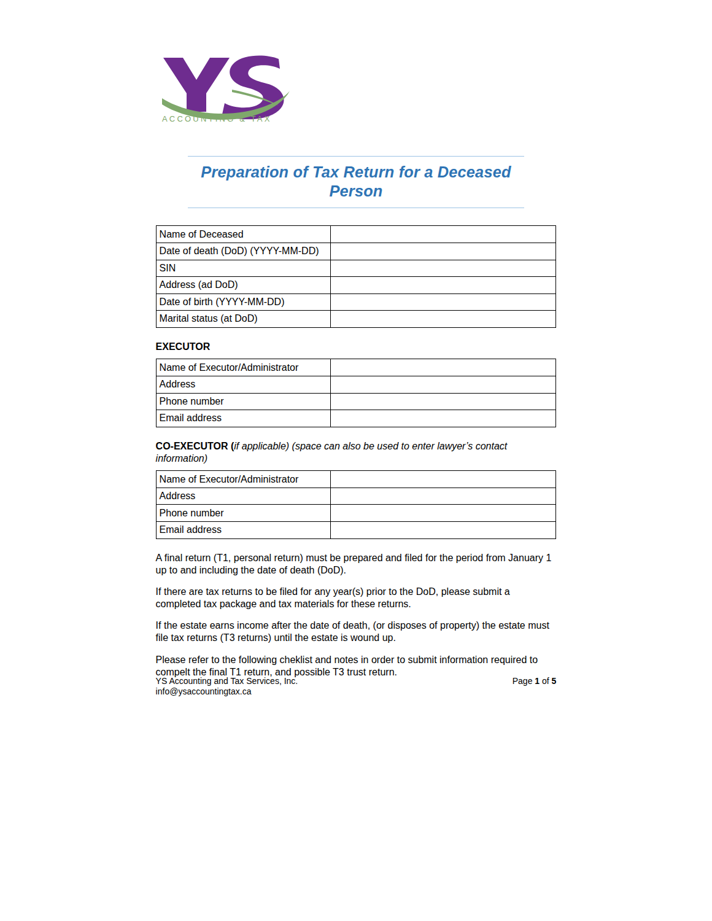ACCOUNTING & TAX
Preparation of Tax Return for a Deceased Person
| Name of Deceased | |
| Date of death (DoD) (YYYY-MM-DD) | |
| SIN | |
| Address (ad DoD) | |
| Date of birth (YYYY-MM-DD) | |
| Marital status (at DoD) | |
EXECUTOR
| Name of Executor/Administrator | |
| Address | |
| Phone number | |
| Email address | |
CO-EXECUTOR (if applicable) (space can also be used to enter lawyer’s contact information)
| Name of Executor/Administrator | |
| Address | |
| Phone number | |
| Email address | |
A final return (T1, personal return) must be prepared and filed for the period from January 1 up to and including the date of death (DoD).
If there are tax returns to be filed for any year(s) prior to the DoD, please submit a completed tax package and tax materials for these returns.
If the estate earns income after the date of death, (or disposes of property) the estate must file tax returns (T3 returns) until the estate is wound up.
Please refer to the following cheklist and notes in order to submit information required to compelt the final T1 return, and possible T3 trust return.
YS Accounting and Tax Services, Inc.
info@ysaccountingtax.ca
Page 1 of 5